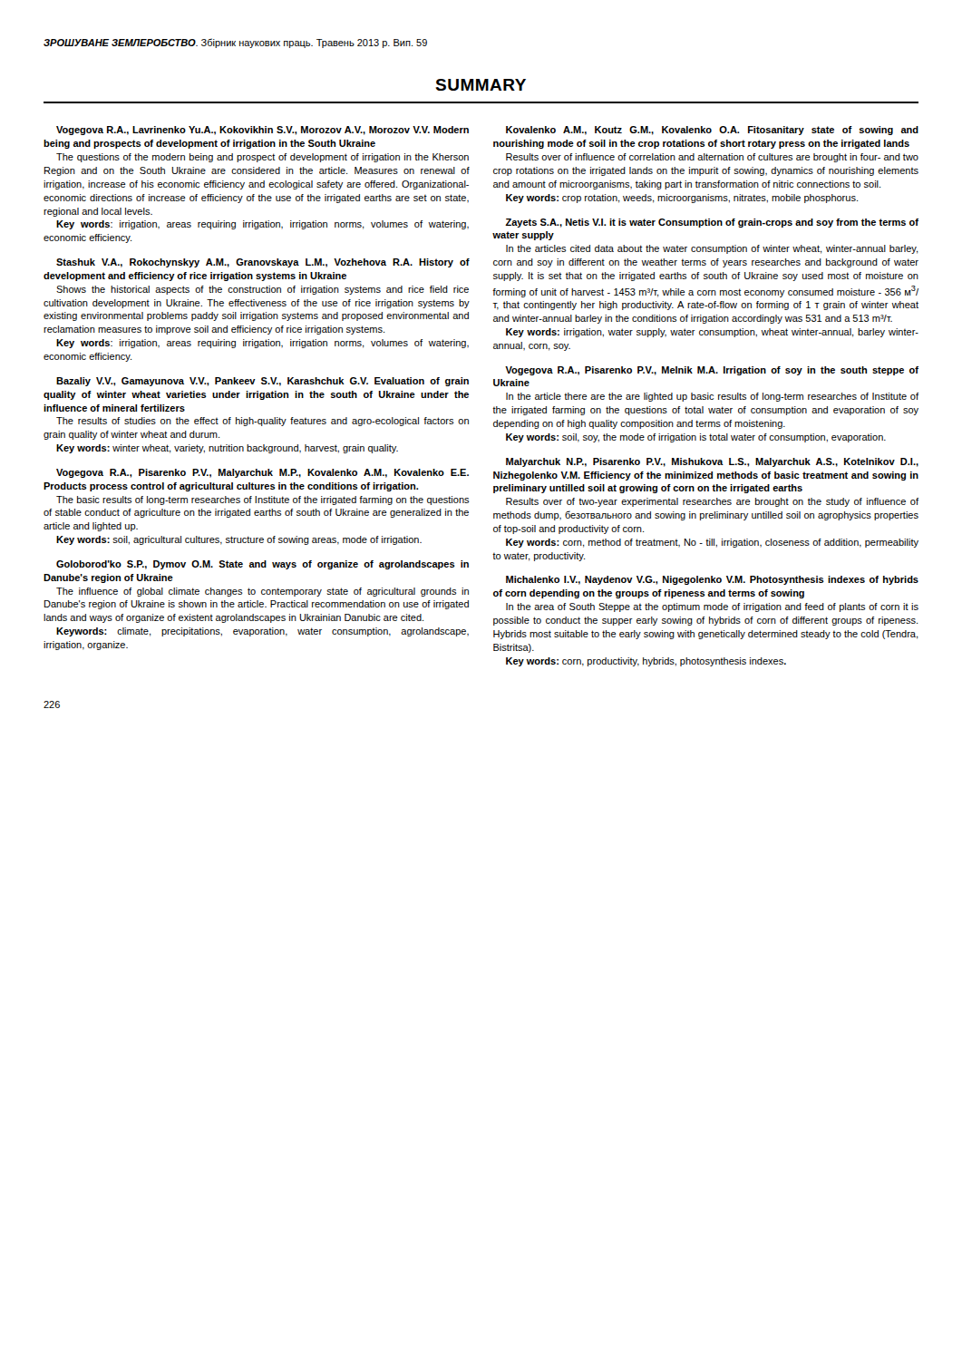ЗРОШУВАНЕ ЗЕМЛЕРОБСТВО. Збірник наукових праць. Травень 2013 р. Вип. 59
SUMMARY
Vogegova R.A., Lavrinenko Yu.A., Kokovikhin S.V., Morozov A.V., Morozov V.V. Modern being and prospects of development of irrigation in the South Ukraine
The questions of the modern being and prospect of development of irrigation in the Kherson Region and on the South Ukraine are considered in the article. Measures on renewal of irrigation, increase of his economic efficiency and ecological safety are offered. Organizational-economic directions of increase of efficiency of the use of the irrigated earths are set on state, regional and local levels.
Key words: irrigation, areas requiring irrigation, irrigation norms, volumes of watering, economic efficiency.
Stashuk V.A., Rokochynskyy A.M., Granovskaya L.M., Vozhehova R.A. History of development and efficiency of rice irrigation systems in Ukraine
Shows the historical aspects of the construction of irrigation systems and rice field rice cultivation development in Ukraine. The effectiveness of the use of rice irrigation systems by existing environmental problems paddy soil irrigation systems and proposed environmental and reclamation measures to improve soil and efficiency of rice irrigation systems.
Key words: irrigation, areas requiring irrigation, irrigation norms, volumes of watering, economic efficiency.
Bazaliy V.V., Gamayunova V.V., Pankeev S.V., Karashchuk G.V. Evaluation of grain quality of winter wheat varieties under irrigation in the south of Ukraine under the influence of mineral fertilizers
The results of studies on the effect of high-quality features and agro-ecological factors on grain quality of winter wheat and durum.
Key words: winter wheat, variety, nutrition background, harvest, grain quality.
Vogegova R.A., Pisarenko P.V., Malyarchuk M.P., Kovalenko A.M., Kovalenko E.E. Products process control of agricultural cultures in the conditions of irrigation.
The basic results of long-term researches of Institute of the irrigated farming on the questions of stable conduct of agriculture on the irrigated earths of south of Ukraine are generalized in the article and lighted up.
Key words: soil, agricultural cultures, structure of sowing areas, mode of irrigation.
Goloborod'ko S.P., Dymov O.M. State and ways of organize of agrolandscapes in Danube's region of Ukraine
The influence of global climate changes to contemporary state of agricultural grounds in Danube's region of Ukraine is shown in the article. Practical recommendation on use of irrigated lands and ways of organize of existent agrolandscapes in Ukrainian Danubic are cited.
Keywords: climate, precipitations, evaporation, water consumption, agrolandscape, irrigation, organize.
Kovalenko A.M., Koutz G.M., Kovalenko O.A. Fitosanitary state of sowing and nourishing mode of soil in the crop rotations of short rotary press on the irrigated lands
Results over of influence of correlation and alternation of cultures are brought in four- and two crop rotations on the irrigated lands on the impurit of sowing, dynamics of nourishing elements and amount of microorganisms, taking part in transformation of nitric connections to soil.
Key words: crop rotation, weeds, microorganisms, nitrates, mobile phosphorus.
Zayets S.A., Netis V.I. it is water Consumption of grain-crops and soy from the terms of water supply
In the articles cited data about the water consumption of winter wheat, winter-annual barley, corn and soy in different on the weather terms of years researches and background of water supply. It is set that on the irrigated earths of south of Ukraine soy used most of moisture on forming of unit of harvest - 1453 m³/т, while a corn most economy consumed moisture - 356 м3/т, that contingently her high productivity. A rate-of-flow on forming of 1 т grain of winter wheat and winter-annual barley in the conditions of irrigation accordingly was 531 and a 513 m³/т.
Key words: irrigation, water supply, water consumption, wheat winter-annual, barley winter-annual, corn, soy.
Vogegova R.A., Pisarenko P.V., Melnik M.A. Irrigation of soy in the south steppe of Ukraine
In the article there are the are lighted up basic results of long-term researches of Institute of the irrigated farming on the questions of total water of consumption and evaporation of soy depending on of high quality composition and terms of moistening.
Key words: soil, soy, the mode of irrigation is total water of consumption, evaporation.
Malyarchuk N.P., Pisarenko P.V., Mishukova L.S., Malyarchuk A.S., Kotelnikov D.I., Nizhegolenko V.M. Efficiency of the minimized methods of basic treatment and sowing in preliminary untilled soil at growing of corn on the irrigated earths
Results over of two-year experimental researches are brought on the study of influence of methods dump, безотвального and sowing in preliminary untilled soil on agrophysics properties of top-soil and productivity of corn.
Key words: corn, method of treatment, No - till, irrigation, closeness of addition, permeability to water, productivity.
Michalenko I.V., Naydenov V.G., Nigegolenko V.M. Photosynthesis indexes of hybrids of corn depending on the groups of ripeness and terms of sowing
In the area of South Steppe at the optimum mode of irrigation and feed of plants of corn it is possible to conduct the supper early sowing of hybrids of corn of different groups of ripeness. Hybrids most suitable to the early sowing with genetically determined steady to the cold (Tendra, Bistritsa).
Key words: corn, productivity, hybrids, photosynthesis indexes.
226